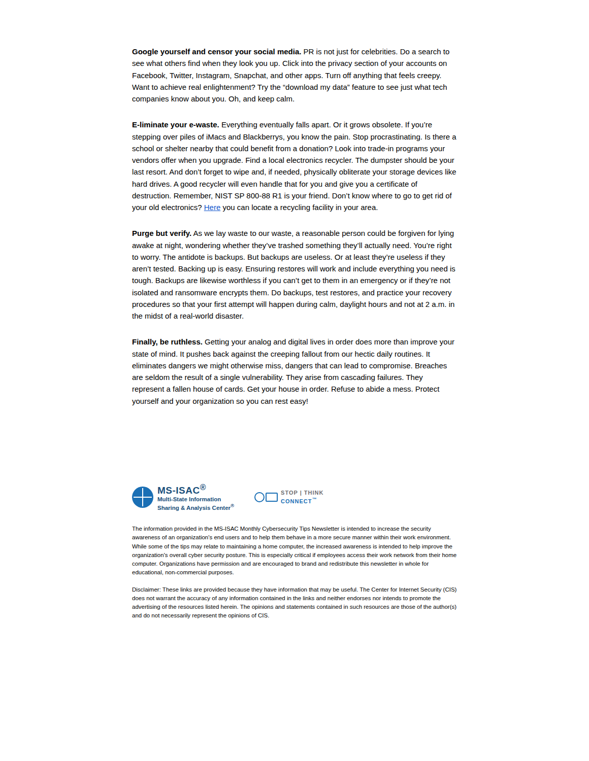Google yourself and censor your social media. PR is not just for celebrities. Do a search to see what others find when they look you up. Click into the privacy section of your accounts on Facebook, Twitter, Instagram, Snapchat, and other apps. Turn off anything that feels creepy. Want to achieve real enlightenment? Try the “download my data” feature to see just what tech companies know about you. Oh, and keep calm.
E-liminate your e-waste. Everything eventually falls apart. Or it grows obsolete. If you’re stepping over piles of iMacs and Blackberrys, you know the pain. Stop procrastinating. Is there a school or shelter nearby that could benefit from a donation? Look into trade-in programs your vendors offer when you upgrade. Find a local electronics recycler. The dumpster should be your last resort. And don’t forget to wipe and, if needed, physically obliterate your storage devices like hard drives. A good recycler will even handle that for you and give you a certificate of destruction. Remember, NIST SP 800-88 R1 is your friend. Don’t know where to go to get rid of your old electronics? Here you can locate a recycling facility in your area.
Purge but verify. As we lay waste to our waste, a reasonable person could be forgiven for lying awake at night, wondering whether they’ve trashed something they’ll actually need. You’re right to worry. The antidote is backups. But backups are useless. Or at least they’re useless if they aren’t tested. Backing up is easy. Ensuring restores will work and include everything you need is tough. Backups are likewise worthless if you can’t get to them in an emergency or if they’re not isolated and ransomware encrypts them. Do backups, test restores, and practice your recovery procedures so that your first attempt will happen during calm, daylight hours and not at 2 a.m. in the midst of a real-world disaster.
Finally, be ruthless. Getting your analog and digital lives in order does more than improve your state of mind. It pushes back against the creeping fallout from our hectic daily routines. It eliminates dangers we might otherwise miss, dangers that can lead to compromise. Breaches are seldom the result of a single vulnerability. They arise from cascading failures. They represent a fallen house of cards. Get your house in order. Refuse to abide a mess. Protect yourself and your organization so you can rest easy!
MS-ISAC®
Multi-State Information
Sharing & Analysis Center®
STOP | THINK
CONNECT™
The information provided in the MS-ISAC Monthly Cybersecurity Tips Newsletter is intended to increase the security awareness of an organization's end users and to help them behave in a more secure manner within their work environment. While some of the tips may relate to maintaining a home computer, the increased awareness is intended to help improve the organization's overall cyber security posture. This is especially critical if employees access their work network from their home computer. Organizations have permission and are encouraged to brand and redistribute this newsletter in whole for educational, non-commercial purposes.
Disclaimer: These links are provided because they have information that may be useful. The Center for Internet Security (CIS) does not warrant the accuracy of any information contained in the links and neither endorses nor intends to promote the advertising of the resources listed herein. The opinions and statements contained in such resources are those of the author(s) and do not necessarily represent the opinions of CIS.